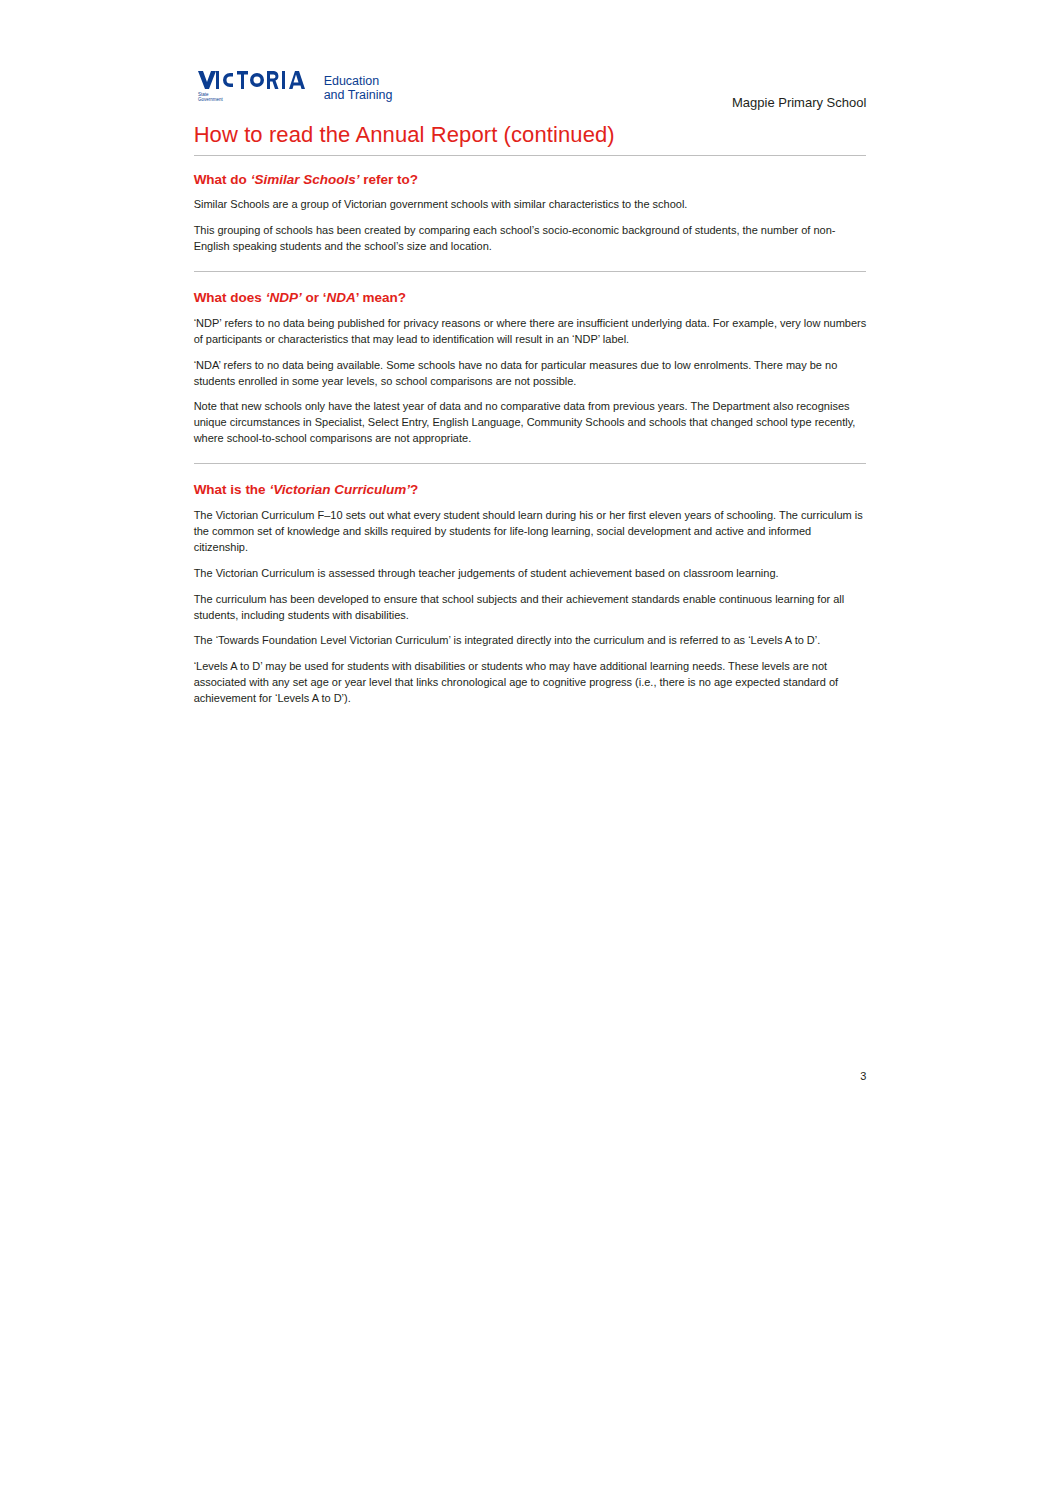State Government
Education
and Training
Magpie Primary School
How to read the Annual Report (continued)
What do ‘Similar Schools’ refer to?
Similar Schools are a group of Victorian government schools with similar characteristics to the school.
This grouping of schools has been created by comparing each school’s socio-economic background of students, the number of non-English speaking students and the school’s size and location.
What does ‘NDP’ or ‘NDA’ mean?
‘NDP’ refers to no data being published for privacy reasons or where there are insufficient underlying data. For example, very low numbers of participants or characteristics that may lead to identification will result in an ‘NDP’ label.
‘NDA’ refers to no data being available. Some schools have no data for particular measures due to low enrolments. There may be no students enrolled in some year levels, so school comparisons are not possible.
Note that new schools only have the latest year of data and no comparative data from previous years. The Department also recognises unique circumstances in Specialist, Select Entry, English Language, Community Schools and schools that changed school type recently, where school-to-school comparisons are not appropriate.
What is the ‘Victorian Curriculum’?
The Victorian Curriculum F–10 sets out what every student should learn during his or her first eleven years of schooling. The curriculum is the common set of knowledge and skills required by students for life-long learning, social development and active and informed citizenship.
The Victorian Curriculum is assessed through teacher judgements of student achievement based on classroom learning.
The curriculum has been developed to ensure that school subjects and their achievement standards enable continuous learning for all students, including students with disabilities.
The ‘Towards Foundation Level Victorian Curriculum’ is integrated directly into the curriculum and is referred to as ‘Levels A to D’.
‘Levels A to D’ may be used for students with disabilities or students who may have additional learning needs. These levels are not associated with any set age or year level that links chronological age to cognitive progress (i.e., there is no age expected standard of achievement for ‘Levels A to D’).
3